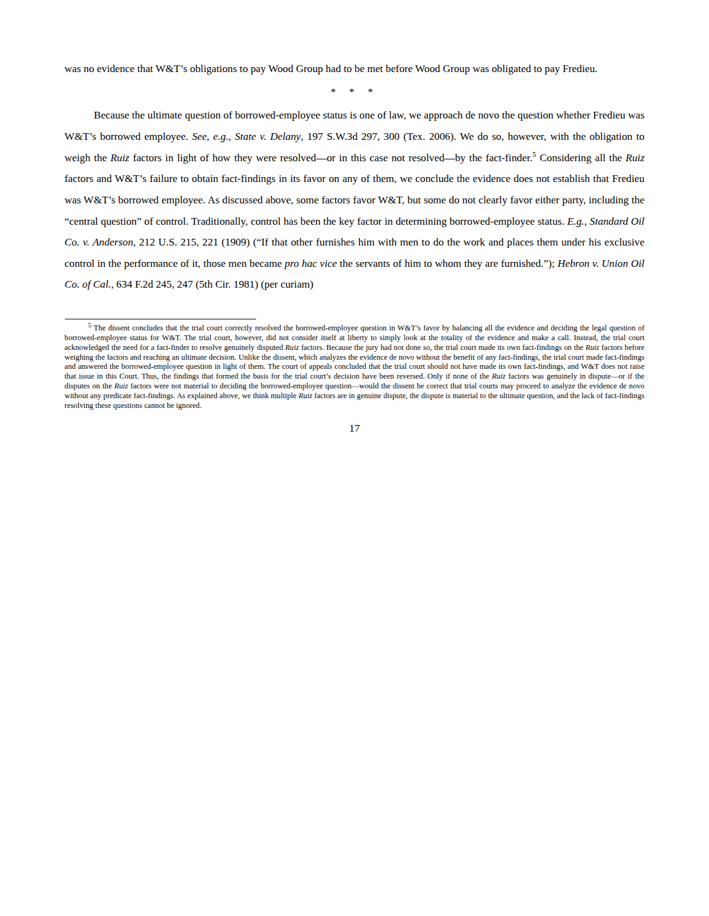was no evidence that W&T’s obligations to pay Wood Group had to be met before Wood Group was obligated to pay Fredieu.
* * *
Because the ultimate question of borrowed-employee status is one of law, we approach de novo the question whether Fredieu was W&T’s borrowed employee. See, e.g., State v. Delany, 197 S.W.3d 297, 300 (Tex. 2006). We do so, however, with the obligation to weigh the Ruiz factors in light of how they were resolved—or in this case not resolved—by the fact-finder.5 Considering all the Ruiz factors and W&T’s failure to obtain fact-findings in its favor on any of them, we conclude the evidence does not establish that Fredieu was W&T’s borrowed employee. As discussed above, some factors favor W&T, but some do not clearly favor either party, including the “central question” of control. Traditionally, control has been the key factor in determining borrowed-employee status. E.g., Standard Oil Co. v. Anderson, 212 U.S. 215, 221 (1909) (“If that other furnishes him with men to do the work and places them under his exclusive control in the performance of it, those men became pro hac vice the servants of him to whom they are furnished.”); Hebron v. Union Oil Co. of Cal., 634 F.2d 245, 247 (5th Cir. 1981) (per curiam)
5 The dissent concludes that the trial court correctly resolved the borrowed-employee question in W&T’s favor by balancing all the evidence and deciding the legal question of borrowed-employee status for W&T. The trial court, however, did not consider itself at liberty to simply look at the totality of the evidence and make a call. Instead, the trial court acknowledged the need for a fact-finder to resolve genuinely disputed Ruiz factors. Because the jury had not done so, the trial court made its own fact-findings on the Ruiz factors before weighing the factors and reaching an ultimate decision. Unlike the dissent, which analyzes the evidence de novo without the benefit of any fact-findings, the trial court made fact-findings and answered the borrowed-employee question in light of them. The court of appeals concluded that the trial court should not have made its own fact-findings, and W&T does not raise that issue in this Court. Thus, the findings that formed the basis for the trial court’s decision have been reversed. Only if none of the Ruiz factors was genuinely in dispute—or if the disputes on the Ruiz factors were not material to deciding the borrowed-employee question—would the dissent be correct that trial courts may proceed to analyze the evidence de novo without any predicate fact-findings. As explained above, we think multiple Ruiz factors are in genuine dispute, the dispute is material to the ultimate question, and the lack of fact-findings resolving these questions cannot be ignored.
17